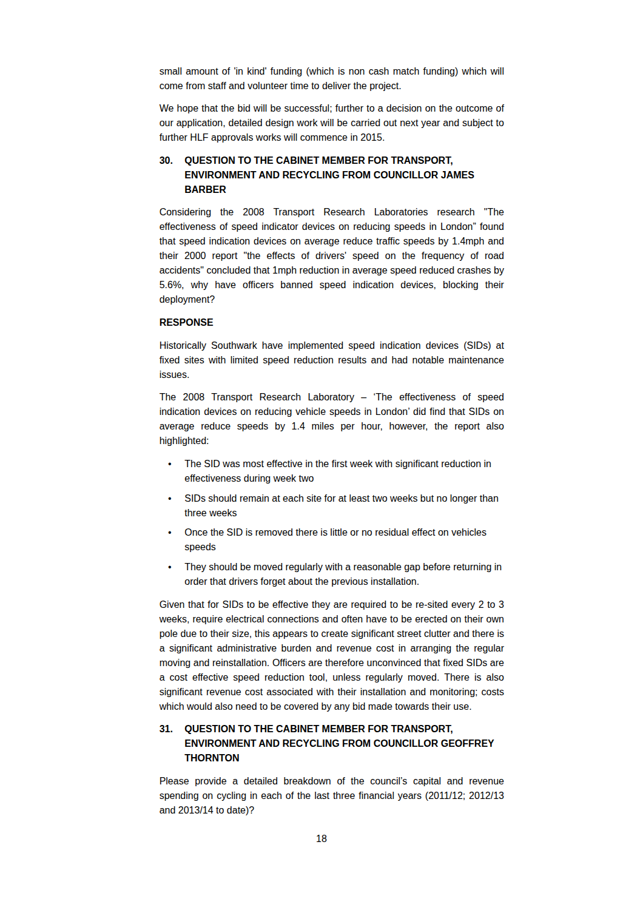small amount of 'in kind' funding (which is non cash match funding) which will come from staff and volunteer time to deliver the project.
We hope that the bid will be successful; further to a decision on the outcome of our application, detailed design work will be carried out next year and subject to further HLF approvals works will commence in 2015.
30.
QUESTION TO THE CABINET MEMBER FOR TRANSPORT, ENVIRONMENT AND RECYCLING FROM COUNCILLOR JAMES BARBER
Considering the 2008 Transport Research Laboratories research "The effectiveness of speed indicator devices on reducing speeds in London” found that speed indication devices on average reduce traffic speeds by 1.4mph and their 2000 report "the effects of drivers' speed on the frequency of road accidents" concluded that 1mph reduction in average speed reduced crashes by 5.6%, why have officers banned speed indication devices, blocking their deployment?
RESPONSE
Historically Southwark have implemented speed indication devices (SIDs) at fixed sites with limited speed reduction results and had notable maintenance issues.
The 2008 Transport Research Laboratory – ‘The effectiveness of speed indication devices on reducing vehicle speeds in London’ did find that SIDs on average reduce speeds by 1.4 miles per hour, however, the report also highlighted:
The SID was most effective in the first week with significant reduction in effectiveness during week two
SIDs should remain at each site for at least two weeks but no longer than three weeks
Once the SID is removed there is little or no residual effect on vehicles speeds
They should be moved regularly with a reasonable gap before returning in order that drivers forget about the previous installation.
Given that for SIDs to be effective they are required to be re-sited every 2 to 3 weeks, require electrical connections and often have to be erected on their own pole due to their size, this appears to create significant street clutter and there is a significant administrative burden and revenue cost in arranging the regular moving and reinstallation. Officers are therefore unconvinced that fixed SIDs are a cost effective speed reduction tool, unless regularly moved. There is also significant revenue cost associated with their installation and monitoring; costs which would also need to be covered by any bid made towards their use.
31.
QUESTION TO THE CABINET MEMBER FOR TRANSPORT, ENVIRONMENT AND RECYCLING FROM COUNCILLOR GEOFFREY THORNTON
Please provide a detailed breakdown of the council’s capital and revenue spending on cycling in each of the last three financial years (2011/12; 2012/13 and 2013/14 to date)?
18